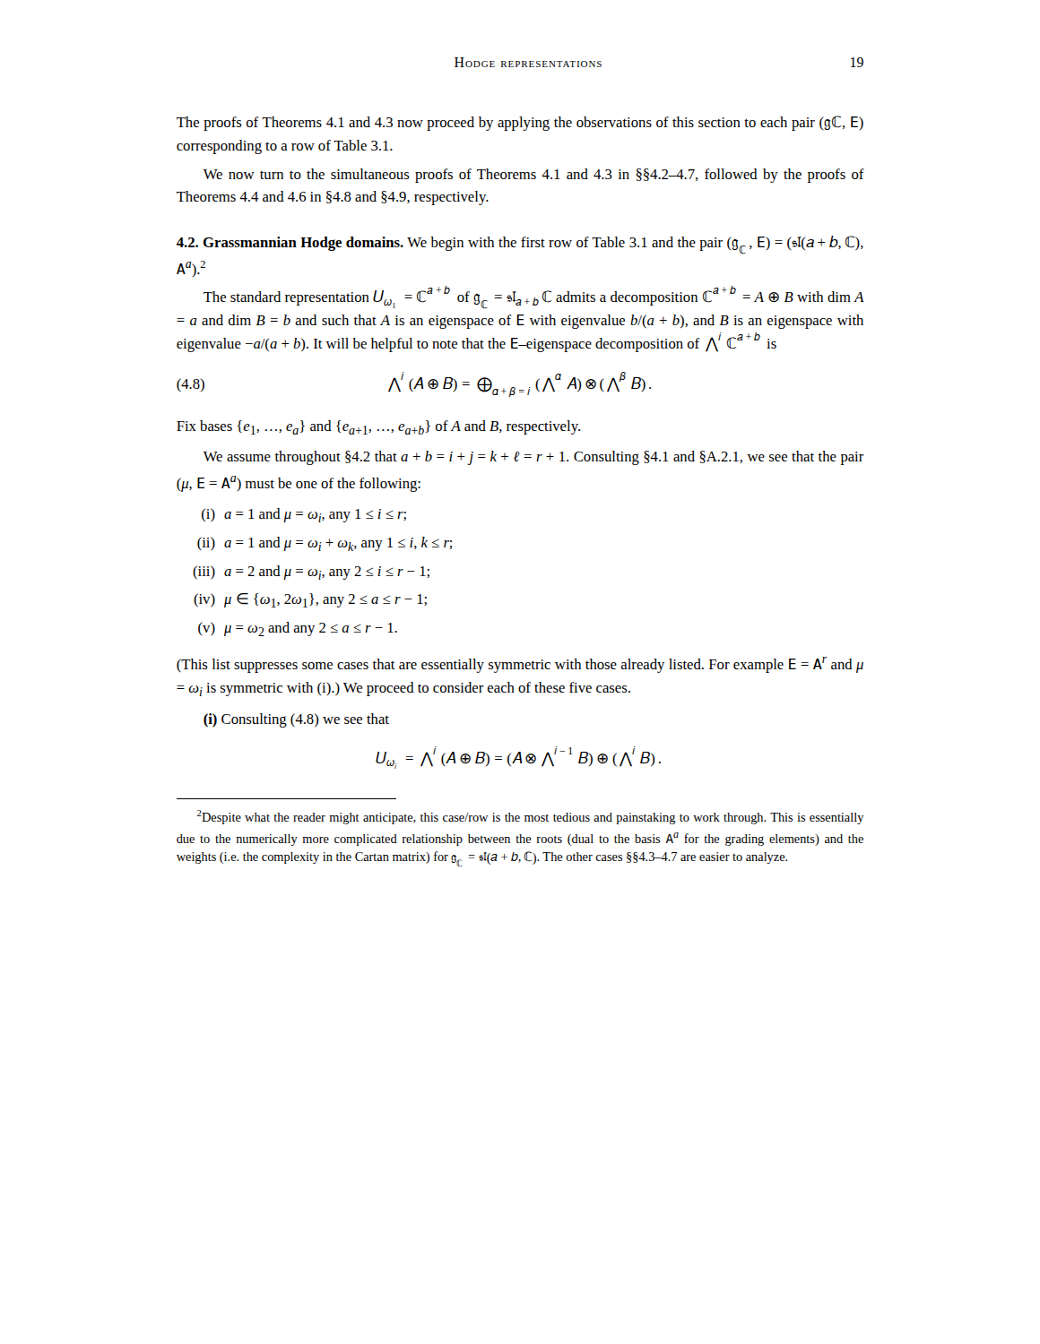Hodge representations 19
The proofs of Theorems 4.1 and 4.3 now proceed by applying the observations of this section to each pair (𝔤ℂ, E) corresponding to a row of Table 3.1.
We now turn to the simultaneous proofs of Theorems 4.1 and 4.3 in §§4.2–4.7, followed by the proofs of Theorems 4.4 and 4.6 in §4.8 and §4.9, respectively.
4.2. Grassmannian Hodge domains. We begin with the first row of Table 3.1 and the pair (𝔤ℂ, E) = (𝔰𝔩(a+b,ℂ), Aa).2
The standard representation Uω1 = ℂa+b of 𝔤ℂ = 𝔰𝔩a+bℂ admits a decomposition ℂa+b = A ⊕ B with dim A = a and dim B = b and such that A is an eigenspace of E with eigenvalue b/(a + b), and B is an eigenspace with eigenvalue −a/(a + b). It will be helpful to note that the E–eigenspace decomposition of ⋀iℂa+b is
(4.8) ⋀i(A⊕B) = ⨁α+β=i (⋀αA)⊗(⋀βB).
Fix bases {e1, …, ea} and {ea+1, …, ea+b} of A and B, respectively.
We assume throughout §4.2 that a + b = i + j = k + ℓ = r + 1. Consulting §4.1 and §A.2.1, we see that the pair (μ, E = Aa) must be one of the following:
(i) a = 1 and μ = ωi, any 1 ≤ i ≤ r;
(ii) a = 1 and μ = ωi + ωk, any 1 ≤ i, k ≤ r;
(iii) a = 2 and μ = ωi, any 2 ≤ i ≤ r − 1;
(iv) μ ∈ {ω1, 2ω1}, any 2 ≤ a ≤ r − 1;
(v) μ = ω2 and any 2 ≤ a ≤ r − 1.
(This list suppresses some cases that are essentially symmetric with those already listed. For example E = Ar and μ = ωi is symmetric with (i).) We proceed to consider each of these five cases.
(i) Consulting (4.8) we see that
Uωi = ⋀i(A⊕B) = (A⊗⋀i−1B) ⊕ (⋀iB) .
2Despite what the reader might anticipate, this case/row is the most tedious and painstaking to work through. This is essentially due to the numerically more complicated relationship between the roots (dual to the basis Aa for the grading elements) and the weights (i.e. the complexity in the Cartan matrix) for 𝔤ℂ = 𝔰𝔩(a+b,ℂ). The other cases §§4.3–4.7 are easier to analyze.